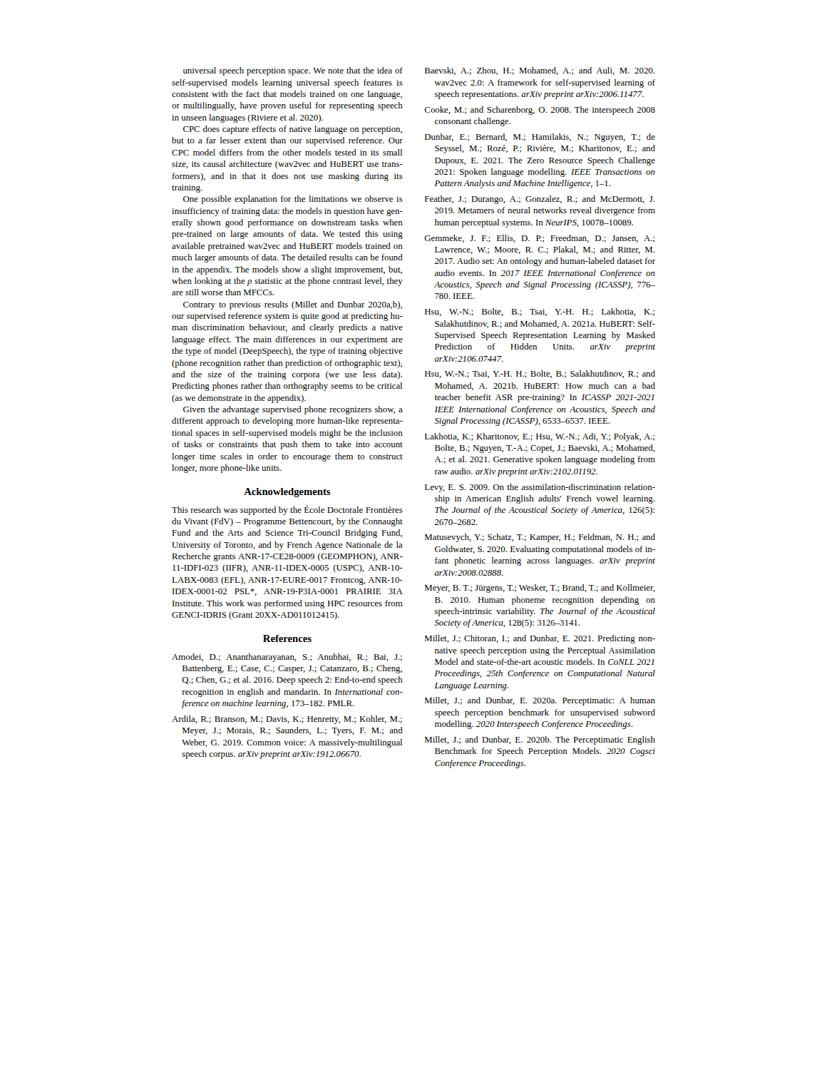universal speech perception space. We note that the idea of self-supervised models learning universal speech features is consistent with the fact that models trained on one language, or multilingually, have proven useful for representing speech in unseen languages (Riviere et al. 2020).
CPC does capture effects of native language on perception, but to a far lesser extent than our supervised reference. Our CPC model differs from the other models tested in its small size, its causal architecture (wav2vec and HuBERT use transformers), and in that it does not use masking during its training.
One possible explanation for the limitations we observe is insufficiency of training data: the models in question have generally shown good performance on downstream tasks when pre-trained on large amounts of data. We tested this using available pretrained wav2vec and HuBERT models trained on much larger amounts of data. The detailed results can be found in the appendix. The models show a slight improvement, but, when looking at the ρ statistic at the phone contrast level, they are still worse than MFCCs.
Contrary to previous results (Millet and Dunbar 2020a,b), our supervised reference system is quite good at predicting human discrimination behaviour, and clearly predicts a native language effect. The main differences in our experiment are the type of model (DeepSpeech), the type of training objective (phone recognition rather than prediction of orthographic text), and the size of the training corpora (we use less data). Predicting phones rather than orthography seems to be critical (as we demonstrate in the appendix).
Given the advantage supervised phone recognizers show, a different approach to developing more human-like representational spaces in self-supervised models might be the inclusion of tasks or constraints that push them to take into account longer time scales in order to encourage them to construct longer, more phone-like units.
Acknowledgements
This research was supported by the École Doctorale Frontières du Vivant (FdV) – Programme Bettencourt, by the Connaught Fund and the Arts and Science Tri-Council Bridging Fund, University of Toronto, and by French Agence Nationale de la Recherche grants ANR-17-CE28-0009 (GEOMPHON), ANR-11-IDFI-023 (IIFR), ANR-11-IDEX-0005 (USPC), ANR-10-LABX-0083 (EFL), ANR-17-EURE-0017 Frontcog, ANR-10-IDEX-0001-02 PSL*, ANR-19-P3IA-0001 PRAIRIE 3IA Institute. This work was performed using HPC resources from GENCI-IDRIS (Grant 20XX-AD011012415).
References
Amodei, D.; Ananthanarayanan, S.; Anubhai, R.; Bai, J.; Battenberg, E.; Case, C.; Casper, J.; Catanzaro, B.; Cheng, Q.; Chen, G.; et al. 2016. Deep speech 2: End-to-end speech recognition in english and mandarin. In International conference on machine learning, 173–182. PMLR.
Ardila, R.; Branson, M.; Davis, K.; Henretty, M.; Kohler, M.; Meyer, J.; Morais, R.; Saunders, L.; Tyers, F. M.; and Weber, G. 2019. Common voice: A massively-multilingual speech corpus. arXiv preprint arXiv:1912.06670.
Baevski, A.; Zhou, H.; Mohamed, A.; and Auli, M. 2020. wav2vec 2.0: A framework for self-supervised learning of speech representations. arXiv preprint arXiv:2006.11477.
Cooke, M.; and Scharenborg, O. 2008. The interspeech 2008 consonant challenge.
Dunbar, E.; Bernard, M.; Hamilakis, N.; Nguyen, T.; de Seyssel, M.; Rozé, P.; Rivière, M.; Kharitonov, E.; and Dupoux, E. 2021. The Zero Resource Speech Challenge 2021: Spoken language modelling. IEEE Transactions on Pattern Analysis and Machine Intelligence, 1–1.
Feather, J.; Durango, A.; Gonzalez, R.; and McDermott, J. 2019. Metamers of neural networks reveal divergence from human perceptual systems. In NeurIPS, 10078–10089.
Gemmeke, J. F.; Ellis, D. P.; Freedman, D.; Jansen, A.; Lawrence, W.; Moore, R. C.; Plakal, M.; and Ritter, M. 2017. Audio set: An ontology and human-labeled dataset for audio events. In 2017 IEEE International Conference on Acoustics, Speech and Signal Processing (ICASSP), 776–780. IEEE.
Hsu, W.-N.; Bolte, B.; Tsai, Y.-H. H.; Lakhotia, K.; Salakhutdinov, R.; and Mohamed, A. 2021a. HuBERT: Self-Supervised Speech Representation Learning by Masked Prediction of Hidden Units. arXiv preprint arXiv:2106.07447.
Hsu, W.-N.; Tsai, Y.-H. H.; Bolte, B.; Salakhutdinov, R.; and Mohamed, A. 2021b. HuBERT: How much can a bad teacher benefit ASR pre-training? In ICASSP 2021-2021 IEEE International Conference on Acoustics, Speech and Signal Processing (ICASSP), 6533–6537. IEEE.
Lakhotia, K.; Kharitonov, E.; Hsu, W.-N.; Adi, Y.; Polyak, A.; Bolte, B.; Nguyen, T.-A.; Copet, J.; Baevski, A.; Mohamed, A.; et al. 2021. Generative spoken language modeling from raw audio. arXiv preprint arXiv:2102.01192.
Levy, E. S. 2009. On the assimilation-discrimination relationship in American English adults' French vowel learning. The Journal of the Acoustical Society of America, 126(5): 2670–2682.
Matusevych, Y.; Schatz, T.; Kamper, H.; Feldman, N. H.; and Goldwater, S. 2020. Evaluating computational models of infant phonetic learning across languages. arXiv preprint arXiv:2008.02888.
Meyer, B. T.; Jürgens, T.; Wesker, T.; Brand, T.; and Kollmeier, B. 2010. Human phoneme recognition depending on speech-intrinsic variability. The Journal of the Acoustical Society of America, 128(5): 3126–3141.
Millet, J.; Chitoran, I.; and Dunbar, E. 2021. Predicting non-native speech perception using the Perceptual Assimilation Model and state-of-the-art acoustic models. In CoNLL 2021 Proceedings, 25th Conference on Computational Natural Language Learning.
Millet, J.; and Dunbar, E. 2020a. Perceptimatic: A human speech perception benchmark for unsupervised subword modelling. 2020 Interspeech Conference Proceedings.
Millet, J.; and Dunbar, E. 2020b. The Perceptimatic English Benchmark for Speech Perception Models. 2020 Cogsci Conference Proceedings.